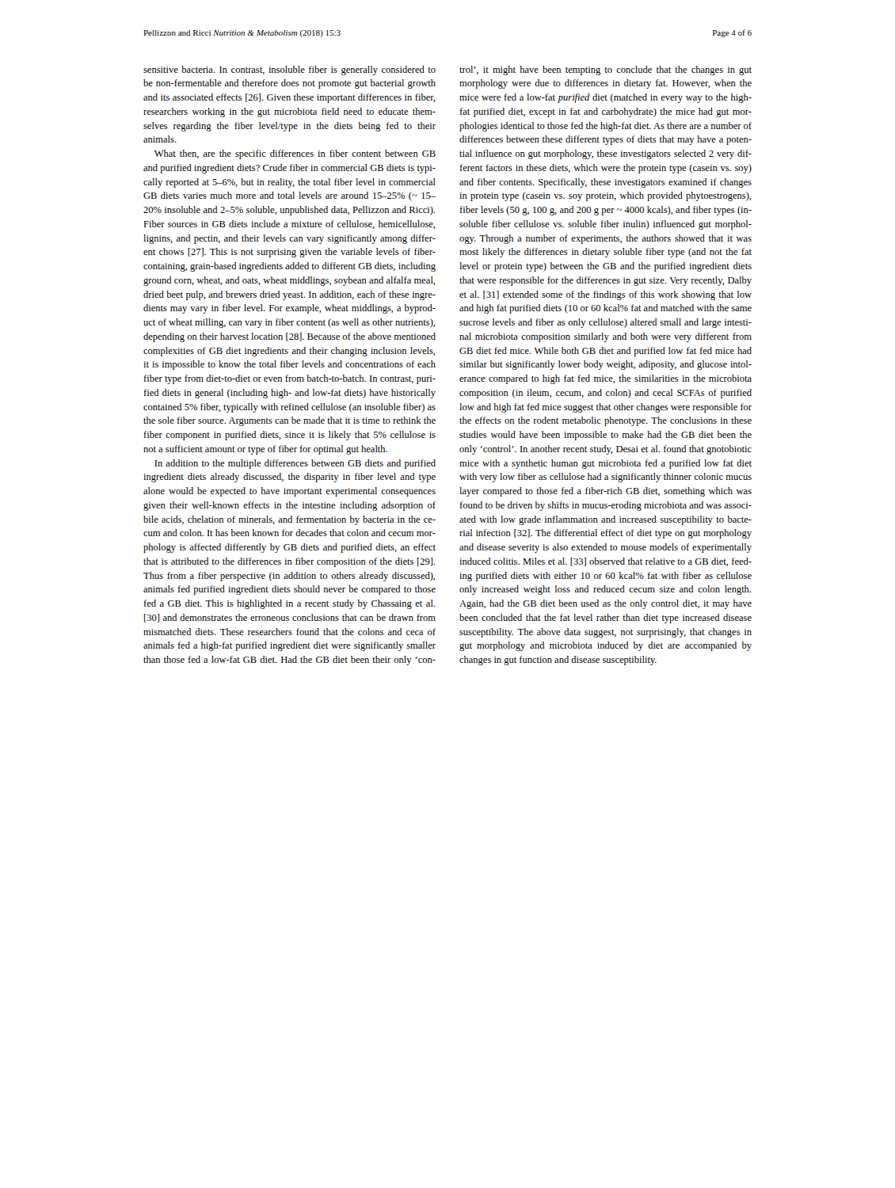Pellizzon and Ricci Nutrition & Metabolism (2018) 15:3
Page 4 of 6
sensitive bacteria. In contrast, insoluble fiber is generally considered to be non-fermentable and therefore does not promote gut bacterial growth and its associated effects [26]. Given these important differences in fiber, researchers working in the gut microbiota field need to educate themselves regarding the fiber level/type in the diets being fed to their animals.
What then, are the specific differences in fiber content between GB and purified ingredient diets? Crude fiber in commercial GB diets is typically reported at 5–6%, but in reality, the total fiber level in commercial GB diets varies much more and total levels are around 15–25% (~ 15–20% insoluble and 2–5% soluble, unpublished data, Pellizzon and Ricci). Fiber sources in GB diets include a mixture of cellulose, hemicellulose, lignins, and pectin, and their levels can vary significantly among different chows [27]. This is not surprising given the variable levels of fiber-containing, grain-based ingredients added to different GB diets, including ground corn, wheat, and oats, wheat middlings, soybean and alfalfa meal, dried beet pulp, and brewers dried yeast. In addition, each of these ingredients may vary in fiber level. For example, wheat middlings, a byproduct of wheat milling, can vary in fiber content (as well as other nutrients), depending on their harvest location [28]. Because of the above mentioned complexities of GB diet ingredients and their changing inclusion levels, it is impossible to know the total fiber levels and concentrations of each fiber type from diet-to-diet or even from batch-to-batch. In contrast, purified diets in general (including high- and low-fat diets) have historically contained 5% fiber, typically with refined cellulose (an insoluble fiber) as the sole fiber source. Arguments can be made that it is time to rethink the fiber component in purified diets, since it is likely that 5% cellulose is not a sufficient amount or type of fiber for optimal gut health.
In addition to the multiple differences between GB diets and purified ingredient diets already discussed, the disparity in fiber level and type alone would be expected to have important experimental consequences given their well-known effects in the intestine including adsorption of bile acids, chelation of minerals, and fermentation by bacteria in the cecum and colon. It has been known for decades that colon and cecum morphology is affected differently by GB diets and purified diets, an effect that is attributed to the differences in fiber composition of the diets [29]. Thus from a fiber perspective (in addition to others already discussed), animals fed purified ingredient diets should never be compared to those fed a GB diet. This is highlighted in a recent study by Chassaing et al. [30] and demonstrates the erroneous conclusions that can be drawn from mismatched diets. These researchers found that the colons and ceca of animals fed a high-fat purified ingredient diet were significantly smaller than those fed a low-fat GB diet. Had the GB diet been their only ‘control’, it might have been tempting to conclude that the changes in gut morphology were due to differences in dietary fat. However, when the mice were fed a low-fat purified diet (matched in every way to the high-fat purified diet, except in fat and carbohydrate) the mice had gut morphologies identical to those fed the high-fat diet. As there are a number of differences between these different types of diets that may have a potential influence on gut morphology, these investigators selected 2 very different factors in these diets, which were the protein type (casein vs. soy) and fiber contents. Specifically, these investigators examined if changes in protein type (casein vs. soy protein, which provided phytoestrogens), fiber levels (50 g, 100 g, and 200 g per ~ 4000 kcals), and fiber types (insoluble fiber cellulose vs. soluble fiber inulin) influenced gut morphology. Through a number of experiments, the authors showed that it was most likely the differences in dietary soluble fiber type (and not the fat level or protein type) between the GB and the purified ingredient diets that were responsible for the differences in gut size. Very recently, Dalby et al. [31] extended some of the findings of this work showing that low and high fat purified diets (10 or 60 kcal% fat and matched with the same sucrose levels and fiber as only cellulose) altered small and large intestinal microbiota composition similarly and both were very different from GB diet fed mice. While both GB diet and purified low fat fed mice had similar but significantly lower body weight, adiposity, and glucose intolerance compared to high fat fed mice, the similarities in the microbiota composition (in ileum, cecum, and colon) and cecal SCFAs of purified low and high fat fed mice suggest that other changes were responsible for the effects on the rodent metabolic phenotype. The conclusions in these studies would have been impossible to make had the GB diet been the only ‘control’. In another recent study, Desai et al. found that gnotobiotic mice with a synthetic human gut microbiota fed a purified low fat diet with very low fiber as cellulose had a significantly thinner colonic mucus layer compared to those fed a fiber-rich GB diet, something which was found to be driven by shifts in mucus-eroding microbiota and was associated with low grade inflammation and increased susceptibility to bacterial infection [32]. The differential effect of diet type on gut morphology and disease severity is also extended to mouse models of experimentally induced colitis. Miles et al. [33] observed that relative to a GB diet, feeding purified diets with either 10 or 60 kcal% fat with fiber as cellulose only increased weight loss and reduced cecum size and colon length. Again, had the GB diet been used as the only control diet, it may have been concluded that the fat level rather than diet type increased disease susceptibility. The above data suggest, not surprisingly, that changes in gut morphology and microbiota induced by diet are accompanied by changes in gut function and disease susceptibility.